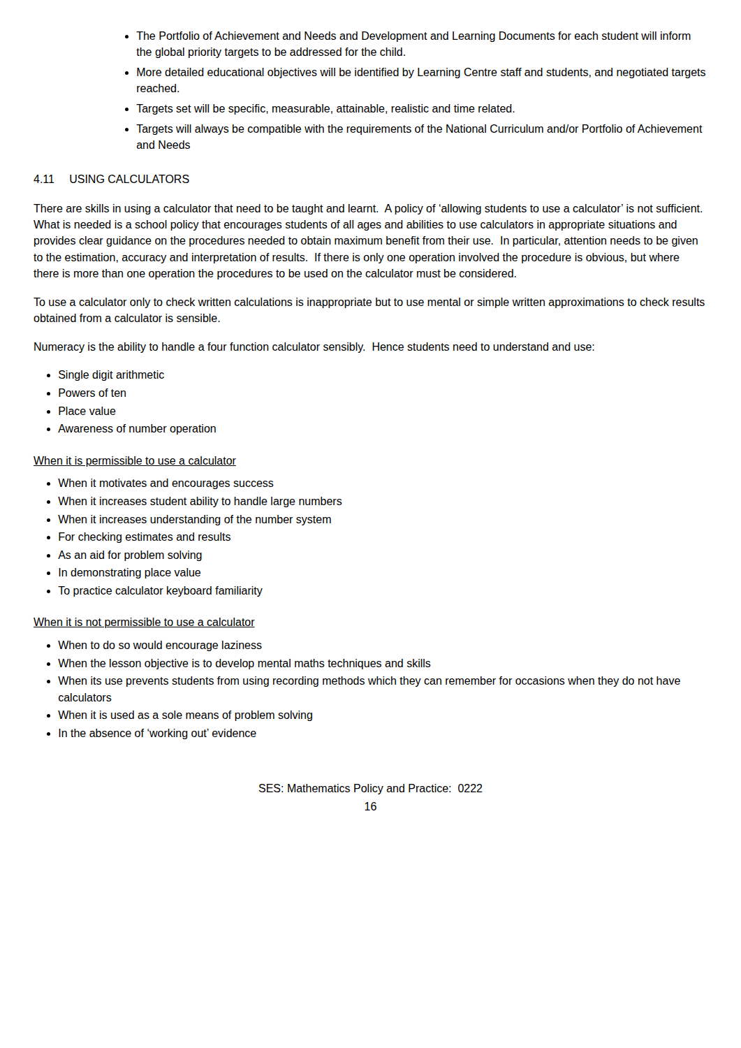The Portfolio of Achievement and Needs and Development and Learning Documents for each student will inform the global priority targets to be addressed for the child.
More detailed educational objectives will be identified by Learning Centre staff and students, and negotiated targets reached.
Targets set will be specific, measurable, attainable, realistic and time related.
Targets will always be compatible with the requirements of the National Curriculum and/or Portfolio of Achievement and Needs
4.11 USING CALCULATORS
There are skills in using a calculator that need to be taught and learnt. A policy of ‘allowing students to use a calculator’ is not sufficient. What is needed is a school policy that encourages students of all ages and abilities to use calculators in appropriate situations and provides clear guidance on the procedures needed to obtain maximum benefit from their use. In particular, attention needs to be given to the estimation, accuracy and interpretation of results. If there is only one operation involved the procedure is obvious, but where there is more than one operation the procedures to be used on the calculator must be considered.
To use a calculator only to check written calculations is inappropriate but to use mental or simple written approximations to check results obtained from a calculator is sensible.
Numeracy is the ability to handle a four function calculator sensibly. Hence students need to understand and use:
Single digit arithmetic
Powers of ten
Place value
Awareness of number operation
When it is permissible to use a calculator
When it motivates and encourages success
When it increases student ability to handle large numbers
When it increases understanding of the number system
For checking estimates and results
As an aid for problem solving
In demonstrating place value
To practice calculator keyboard familiarity
When it is not permissible to use a calculator
When to do so would encourage laziness
When the lesson objective is to develop mental maths techniques and skills
When its use prevents students from using recording methods which they can remember for occasions when they do not have calculators
When it is used as a sole means of problem solving
In the absence of ‘working out’ evidence
SES: Mathematics Policy and Practice: 0222
16